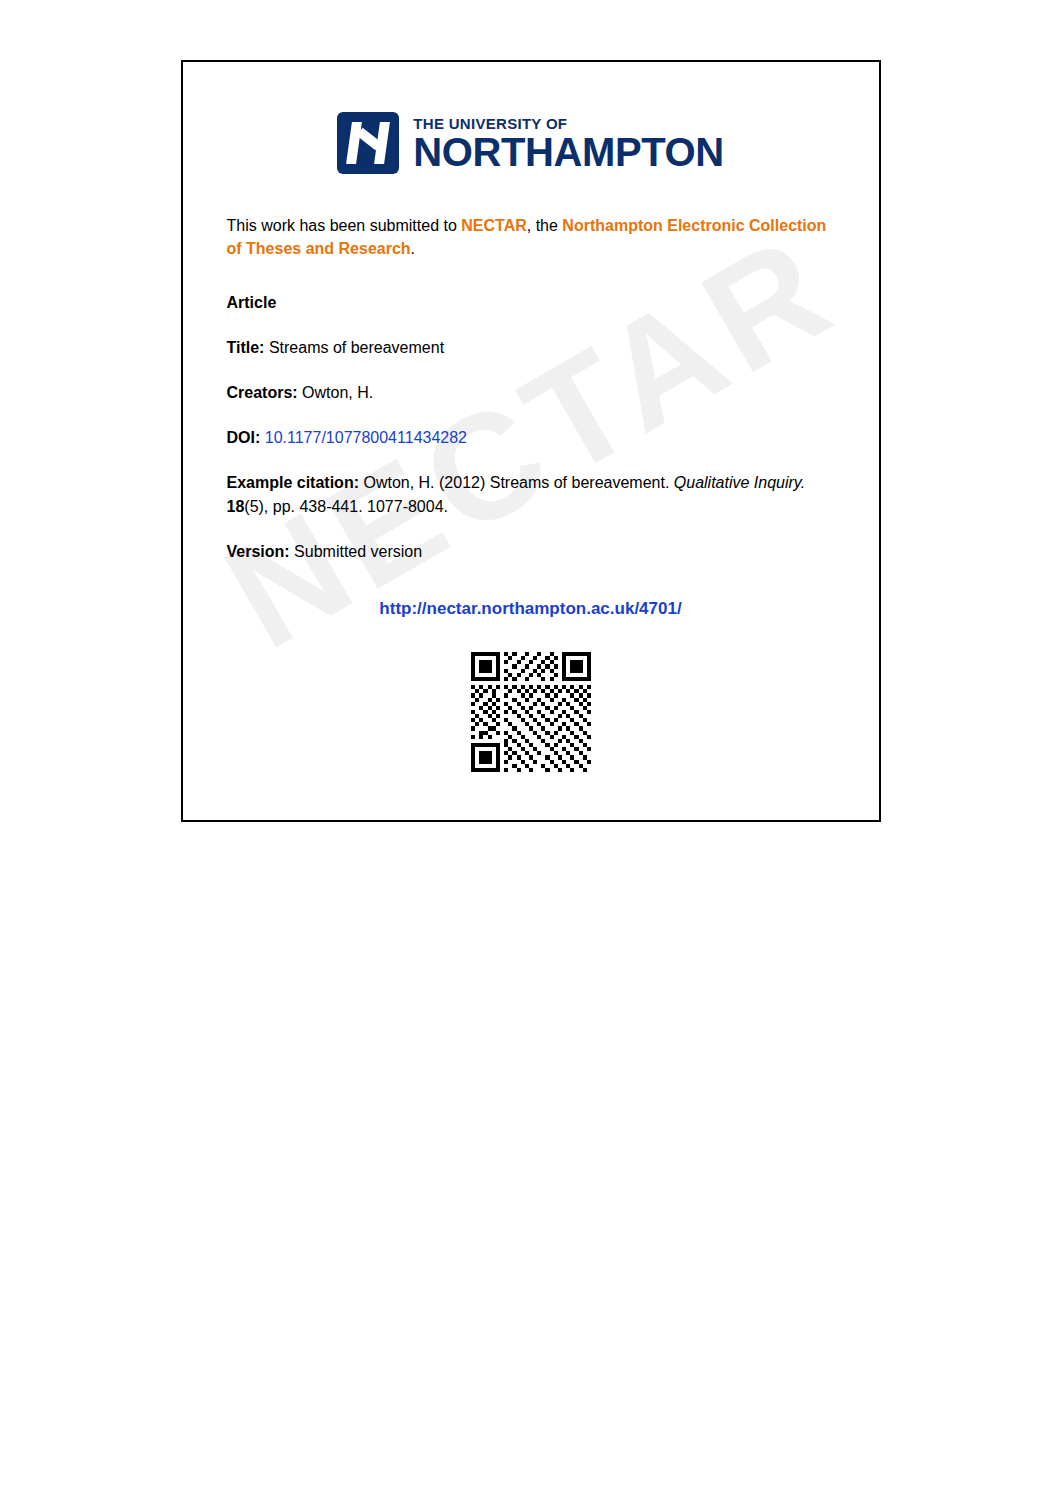NECTAR
THE UNIVERSITY OF
NORTHAMPTON
This work has been submitted to NECTAR, the Northampton Electronic Collection of Theses and Research.
Article
Title: Streams of bereavement
Creators: Owton, H.
DOI: 10.1177/1077800411434282
Example citation: Owton, H. (2012) Streams of bereavement. Qualitative Inquiry. 18(5), pp. 438-441. 1077-8004.
Version: Submitted version
http://nectar.northampton.ac.uk/4701/